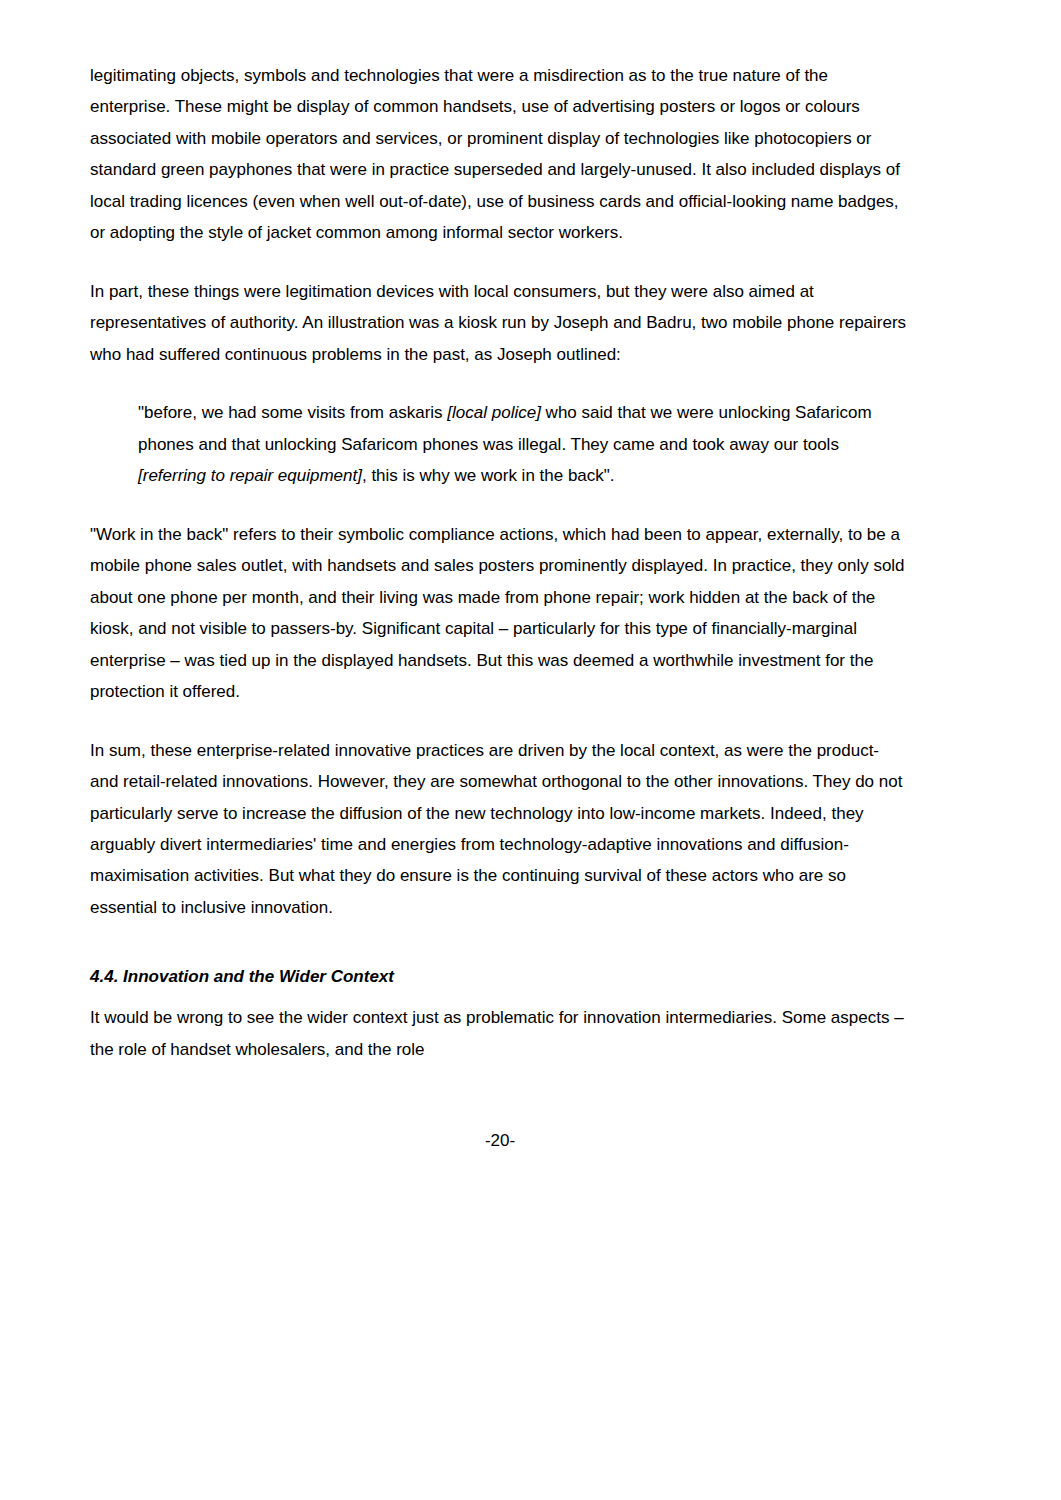legitimating objects, symbols and technologies that were a misdirection as to the true nature of the enterprise. These might be display of common handsets, use of advertising posters or logos or colours associated with mobile operators and services, or prominent display of technologies like photocopiers or standard green payphones that were in practice superseded and largely-unused. It also included displays of local trading licences (even when well out-of-date), use of business cards and official-looking name badges, or adopting the style of jacket common among informal sector workers.
In part, these things were legitimation devices with local consumers, but they were also aimed at representatives of authority. An illustration was a kiosk run by Joseph and Badru, two mobile phone repairers who had suffered continuous problems in the past, as Joseph outlined:
"before, we had some visits from askaris [local police] who said that we were unlocking Safaricom phones and that unlocking Safaricom phones was illegal. They came and took away our tools [referring to repair equipment], this is why we work in the back".
"Work in the back" refers to their symbolic compliance actions, which had been to appear, externally, to be a mobile phone sales outlet, with handsets and sales posters prominently displayed. In practice, they only sold about one phone per month, and their living was made from phone repair; work hidden at the back of the kiosk, and not visible to passers-by. Significant capital – particularly for this type of financially-marginal enterprise – was tied up in the displayed handsets. But this was deemed a worthwhile investment for the protection it offered.
In sum, these enterprise-related innovative practices are driven by the local context, as were the product- and retail-related innovations. However, they are somewhat orthogonal to the other innovations. They do not particularly serve to increase the diffusion of the new technology into low-income markets. Indeed, they arguably divert intermediaries' time and energies from technology-adaptive innovations and diffusion-maximisation activities. But what they do ensure is the continuing survival of these actors who are so essential to inclusive innovation.
4.4. Innovation and the Wider Context
It would be wrong to see the wider context just as problematic for innovation intermediaries. Some aspects – the role of handset wholesalers, and the role
-20-